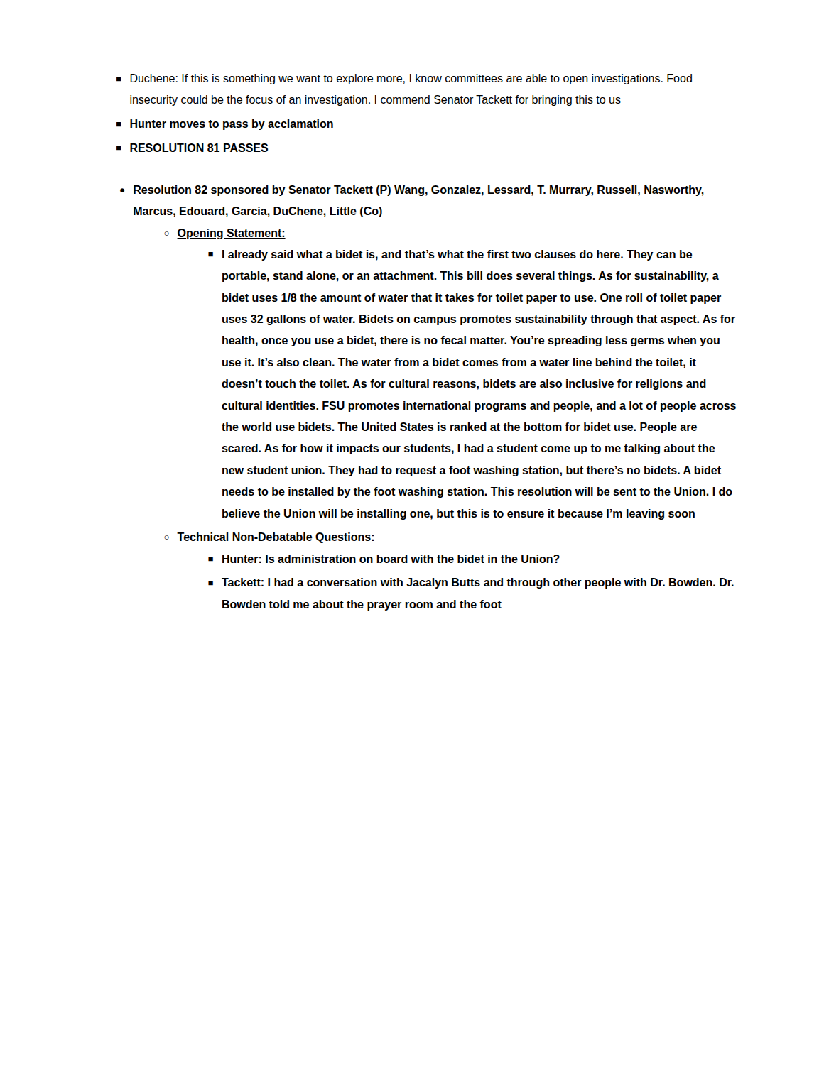Duchene: If this is something we want to explore more, I know committees are able to open investigations. Food insecurity could be the focus of an investigation. I commend Senator Tackett for bringing this to us
Hunter moves to pass by acclamation
RESOLUTION 81 PASSES
Resolution 82 sponsored by Senator Tackett (P) Wang, Gonzalez, Lessard, T. Murrary, Russell, Nasworthy, Marcus, Edouard, Garcia, DuChene, Little (Co)
Opening Statement:
I already said what a bidet is, and that’s what the first two clauses do here. They can be portable, stand alone, or an attachment. This bill does several things. As for sustainability, a bidet uses 1/8 the amount of water that it takes for toilet paper to use. One roll of toilet paper uses 32 gallons of water. Bidets on campus promotes sustainability through that aspect. As for health, once you use a bidet, there is no fecal matter. You’re spreading less germs when you use it. It’s also clean. The water from a bidet comes from a water line behind the toilet, it doesn’t touch the toilet. As for cultural reasons, bidets are also inclusive for religions and cultural identities. FSU promotes international programs and people, and a lot of people across the world use bidets. The United States is ranked at the bottom for bidet use. People are scared. As for how it impacts our students, I had a student come up to me talking about the new student union. They had to request a foot washing station, but there’s no bidets. A bidet needs to be installed by the foot washing station. This resolution will be sent to the Union. I do believe the Union will be installing one, but this is to ensure it because I’m leaving soon
Technical Non-Debatable Questions:
Hunter: Is administration on board with the bidet in the Union?
Tackett: I had a conversation with Jacalyn Butts and through other people with Dr. Bowden. Dr. Bowden told me about the prayer room and the foot